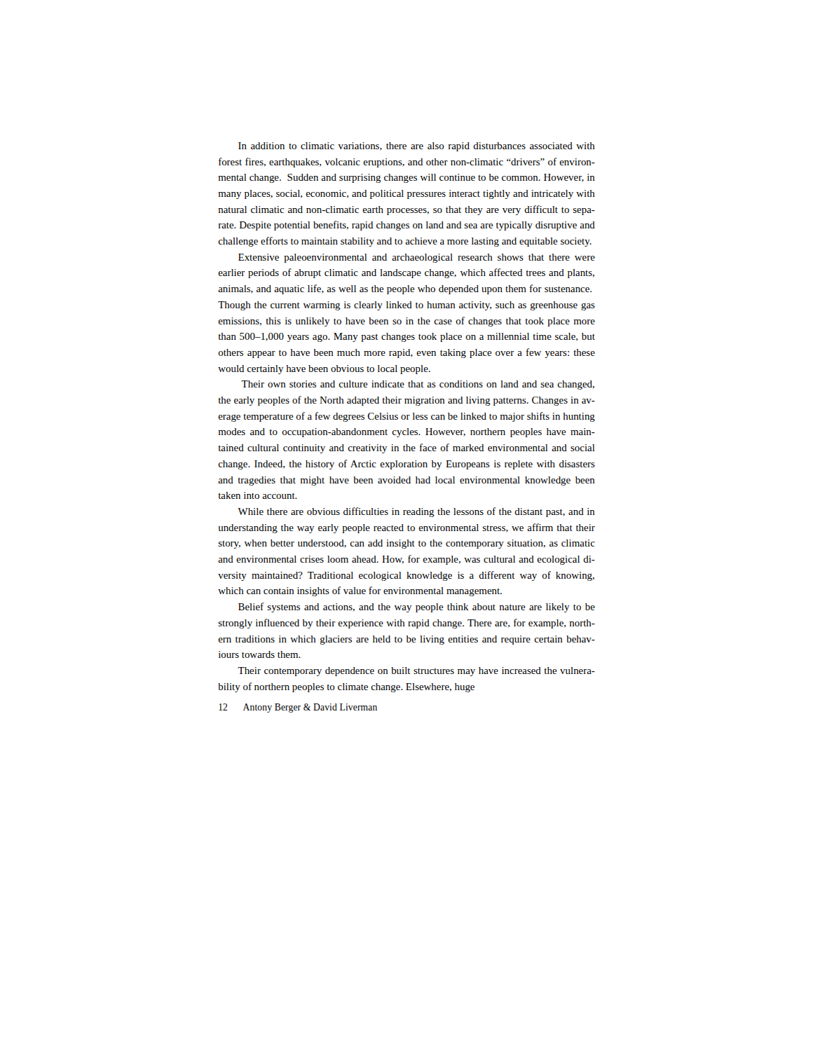In addition to climatic variations, there are also rapid disturbances associated with forest fires, earthquakes, volcanic eruptions, and other non-climatic “drivers” of environmental change. Sudden and surprising changes will continue to be common. However, in many places, social, economic, and political pressures interact tightly and intricately with natural climatic and non-climatic earth processes, so that they are very difficult to separate. Despite potential benefits, rapid changes on land and sea are typically disruptive and challenge efforts to maintain stability and to achieve a more lasting and equitable society.
Extensive paleoenvironmental and archaeological research shows that there were earlier periods of abrupt climatic and landscape change, which affected trees and plants, animals, and aquatic life, as well as the people who depended upon them for sustenance. Though the current warming is clearly linked to human activity, such as greenhouse gas emissions, this is unlikely to have been so in the case of changes that took place more than 500–1,000 years ago. Many past changes took place on a millennial time scale, but others appear to have been much more rapid, even taking place over a few years: these would certainly have been obvious to local people.
Their own stories and culture indicate that as conditions on land and sea changed, the early peoples of the North adapted their migration and living patterns. Changes in average temperature of a few degrees Celsius or less can be linked to major shifts in hunting modes and to occupation-abandonment cycles. However, northern peoples have maintained cultural continuity and creativity in the face of marked environmental and social change. Indeed, the history of Arctic exploration by Europeans is replete with disasters and tragedies that might have been avoided had local environmental knowledge been taken into account.
While there are obvious difficulties in reading the lessons of the distant past, and in understanding the way early people reacted to environmental stress, we affirm that their story, when better understood, can add insight to the contemporary situation, as climatic and environmental crises loom ahead. How, for example, was cultural and ecological diversity maintained? Traditional ecological knowledge is a different way of knowing, which can contain insights of value for environmental management.
Belief systems and actions, and the way people think about nature are likely to be strongly influenced by their experience with rapid change. There are, for example, northern traditions in which glaciers are held to be living entities and require certain behaviours towards them.
Their contemporary dependence on built structures may have increased the vulnerability of northern peoples to climate change. Elsewhere, huge
12 Antony Berger & David Liverman